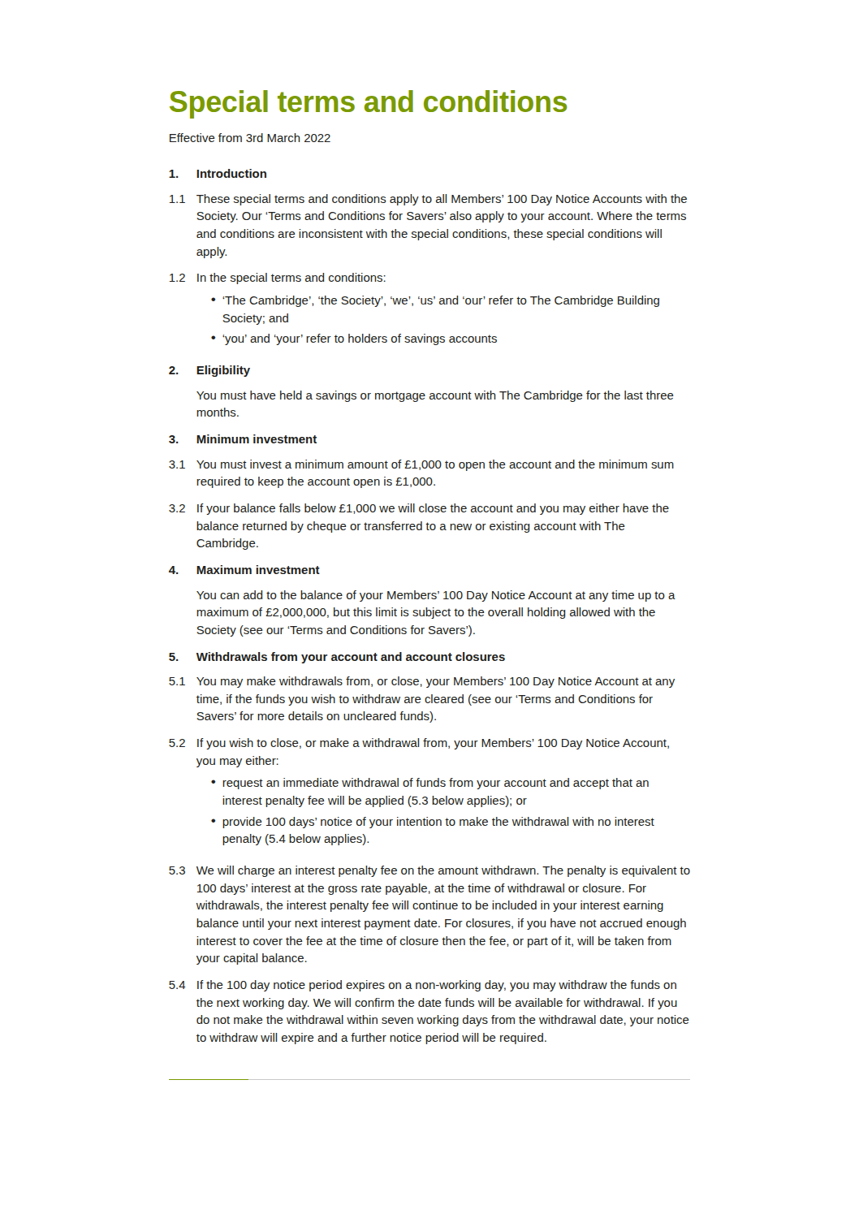Special terms and conditions
Effective from 3rd March 2022
1.
Introduction
1.1
These special terms and conditions apply to all Members’ 100 Day Notice Accounts with the Society. Our ‘Terms and Conditions for Savers’ also apply to your account. Where the terms and conditions are inconsistent with the special conditions, these special conditions will apply.
1.2
In the special terms and conditions:
‘The Cambridge’, ‘the Society’, ‘we’, ‘us’ and ‘our’ refer to The Cambridge Building Society; and
‘you’ and ‘your’ refer to holders of savings accounts
2.
Eligibility
You must have held a savings or mortgage account with The Cambridge for the last three months.
3.
Minimum investment
3.1
You must invest a minimum amount of £1,000 to open the account and the minimum sum required to keep the account open is £1,000.
3.2
If your balance falls below £1,000 we will close the account and you may either have the balance returned by cheque or transferred to a new or existing account with The Cambridge.
4.
Maximum investment
You can add to the balance of your Members’ 100 Day Notice Account at any time up to a maximum of £2,000,000, but this limit is subject to the overall holding allowed with the Society (see our ‘Terms and Conditions for Savers’).
5.
Withdrawals from your account and account closures
5.1
You may make withdrawals from, or close, your Members’ 100 Day Notice Account at any time, if the funds you wish to withdraw are cleared (see our ‘Terms and Conditions for Savers’ for more details on uncleared funds).
5.2
If you wish to close, or make a withdrawal from, your Members’ 100 Day Notice Account, you may either:
request an immediate withdrawal of funds from your account and accept that an interest penalty fee will be applied (5.3 below applies); or
provide 100 days’ notice of your intention to make the withdrawal with no interest penalty (5.4 below applies).
5.3
We will charge an interest penalty fee on the amount withdrawn. The penalty is equivalent to 100 days’ interest at the gross rate payable, at the time of withdrawal or closure. For withdrawals, the interest penalty fee will continue to be included in your interest earning balance until your next interest payment date. For closures, if you have not accrued enough interest to cover the fee at the time of closure then the fee, or part of it, will be taken from your capital balance.
5.4
If the 100 day notice period expires on a non-working day, you may withdraw the funds on the next working day. We will confirm the date funds will be available for withdrawal. If you do not make the withdrawal within seven working days from the withdrawal date, your notice to withdraw will expire and a further notice period will be required.